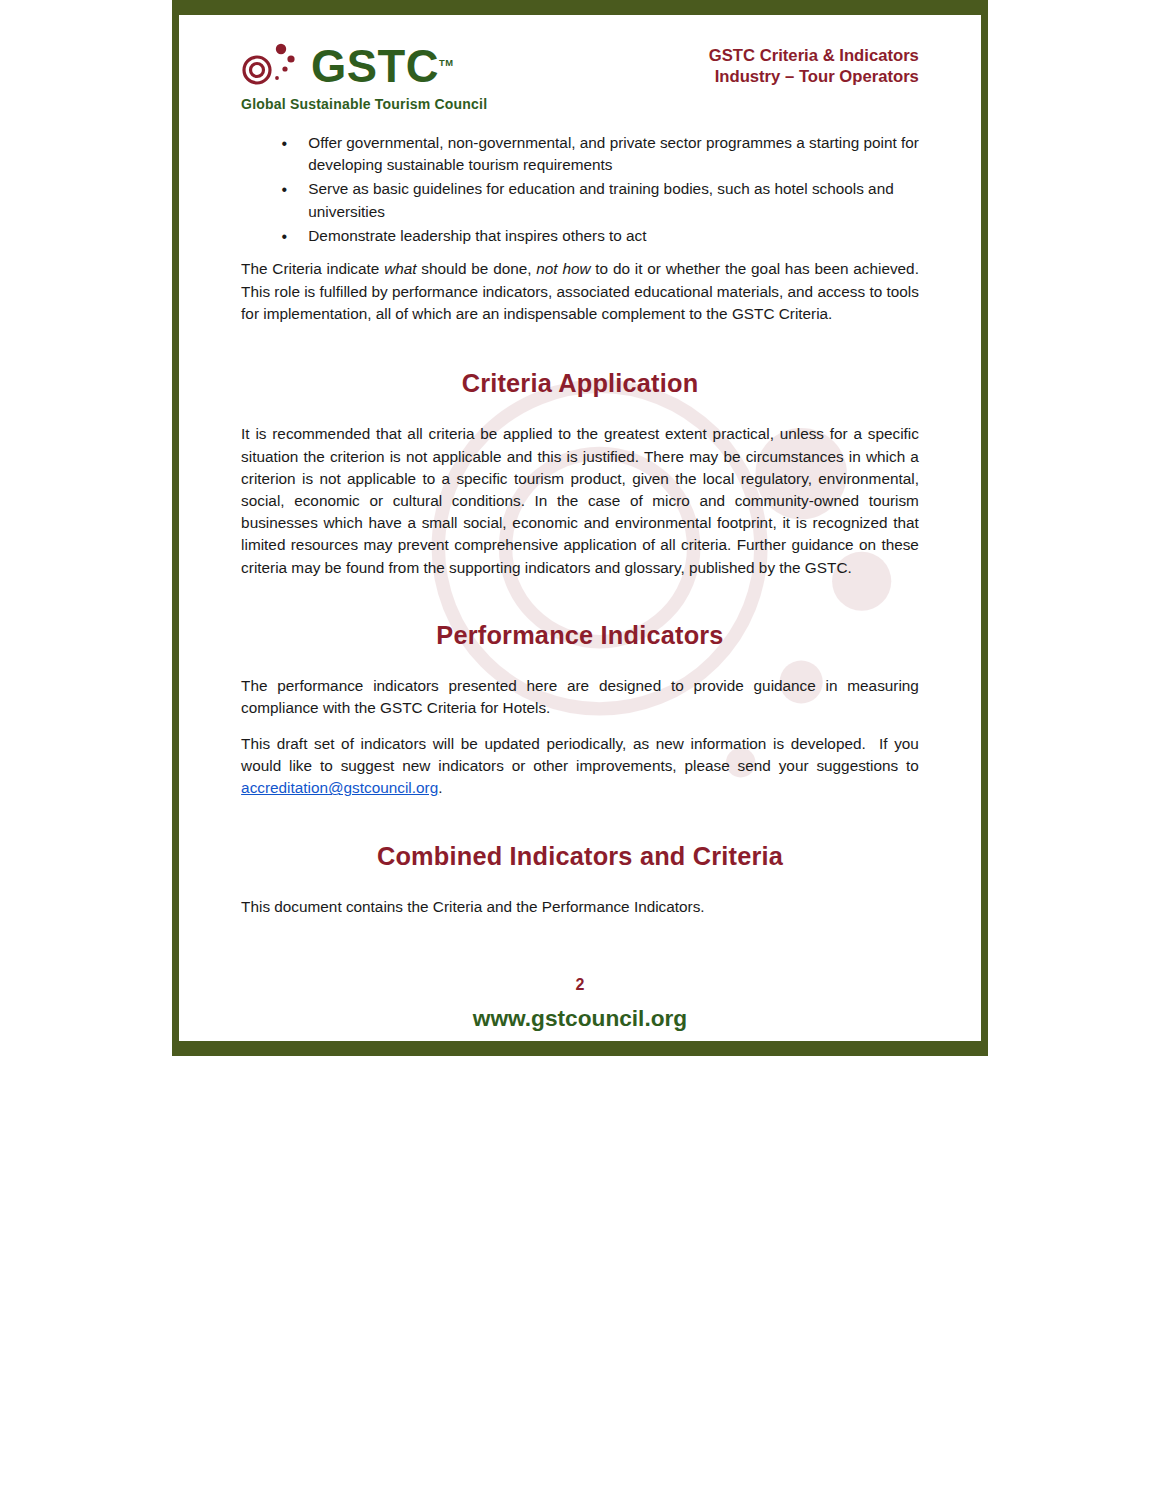GSTCTM
Global Sustainable Tourism Council
GSTC Criteria & Indicators
Industry – Tour Operators
Offer governmental, non-governmental, and private sector programmes a starting point for developing sustainable tourism requirements
Serve as basic guidelines for education and training bodies, such as hotel schools and universities
Demonstrate leadership that inspires others to act
The Criteria indicate what should be done, not how to do it or whether the goal has been achieved. This role is fulfilled by performance indicators, associated educational materials, and access to tools for implementation, all of which are an indispensable complement to the GSTC Criteria.
Criteria Application
It is recommended that all criteria be applied to the greatest extent practical, unless for a specific situation the criterion is not applicable and this is justified. There may be circumstances in which a criterion is not applicable to a specific tourism product, given the local regulatory, environmental, social, economic or cultural conditions. In the case of micro and community-owned tourism businesses which have a small social, economic and environmental footprint, it is recognized that limited resources may prevent comprehensive application of all criteria. Further guidance on these criteria may be found from the supporting indicators and glossary, published by the GSTC.
Performance Indicators
The performance indicators presented here are designed to provide guidance in measuring compliance with the GSTC Criteria for Hotels.
This draft set of indicators will be updated periodically, as new information is developed. If you would like to suggest new indicators or other improvements, please send your suggestions to accreditation@gstcouncil.org.
Combined Indicators and Criteria
This document contains the Criteria and the Performance Indicators.
2
www.gstcouncil.org